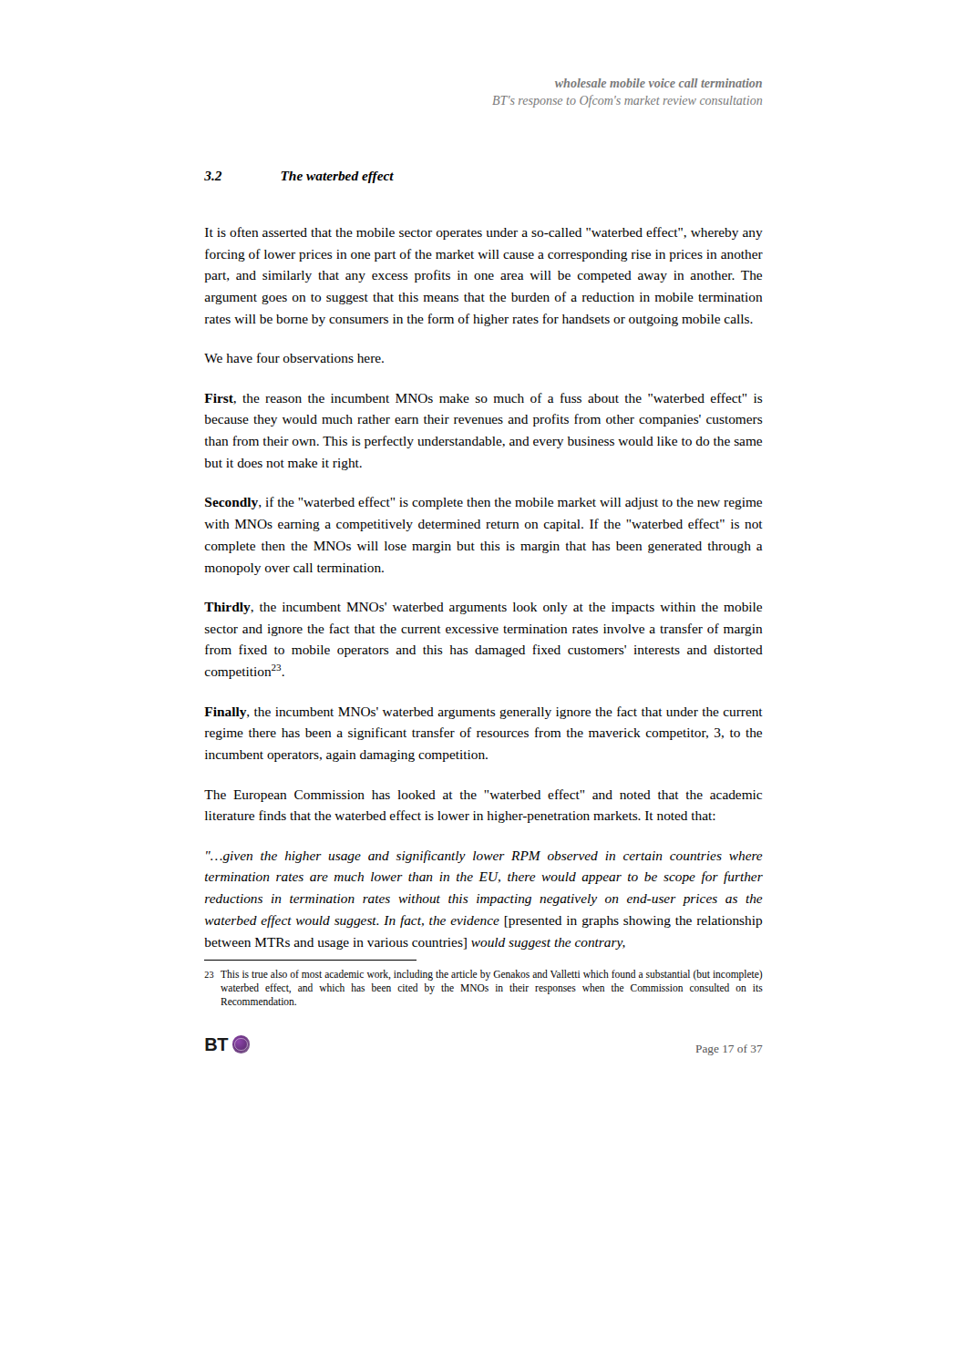wholesale mobile voice call termination
BT's response to Ofcom's market review consultation
3.2 The waterbed effect
It is often asserted that the mobile sector operates under a so-called "waterbed effect", whereby any forcing of lower prices in one part of the market will cause a corresponding rise in prices in another part, and similarly that any excess profits in one area will be competed away in another. The argument goes on to suggest that this means that the burden of a reduction in mobile termination rates will be borne by consumers in the form of higher rates for handsets or outgoing mobile calls.
We have four observations here.
First, the reason the incumbent MNOs make so much of a fuss about the "waterbed effect" is because they would much rather earn their revenues and profits from other companies' customers than from their own. This is perfectly understandable, and every business would like to do the same but it does not make it right.
Secondly, if the "waterbed effect" is complete then the mobile market will adjust to the new regime with MNOs earning a competitively determined return on capital. If the "waterbed effect" is not complete then the MNOs will lose margin but this is margin that has been generated through a monopoly over call termination.
Thirdly, the incumbent MNOs' waterbed arguments look only at the impacts within the mobile sector and ignore the fact that the current excessive termination rates involve a transfer of margin from fixed to mobile operators and this has damaged fixed customers' interests and distorted competition23.
Finally, the incumbent MNOs' waterbed arguments generally ignore the fact that under the current regime there has been a significant transfer of resources from the maverick competitor, 3, to the incumbent operators, again damaging competition.
The European Commission has looked at the "waterbed effect" and noted that the academic literature finds that the waterbed effect is lower in higher-penetration markets. It noted that:
"…given the higher usage and significantly lower RPM observed in certain countries where termination rates are much lower than in the EU, there would appear to be scope for further reductions in termination rates without this impacting negatively on end-user prices as the waterbed effect would suggest. In fact, the evidence [presented in graphs showing the relationship between MTRs and usage in various countries] would suggest the contrary,
23 This is true also of most academic work, including the article by Genakos and Valletti which found a substantial (but incomplete) waterbed effect, and which has been cited by the MNOs in their responses when the Commission consulted on its Recommendation.
BT
Page 17 of 37